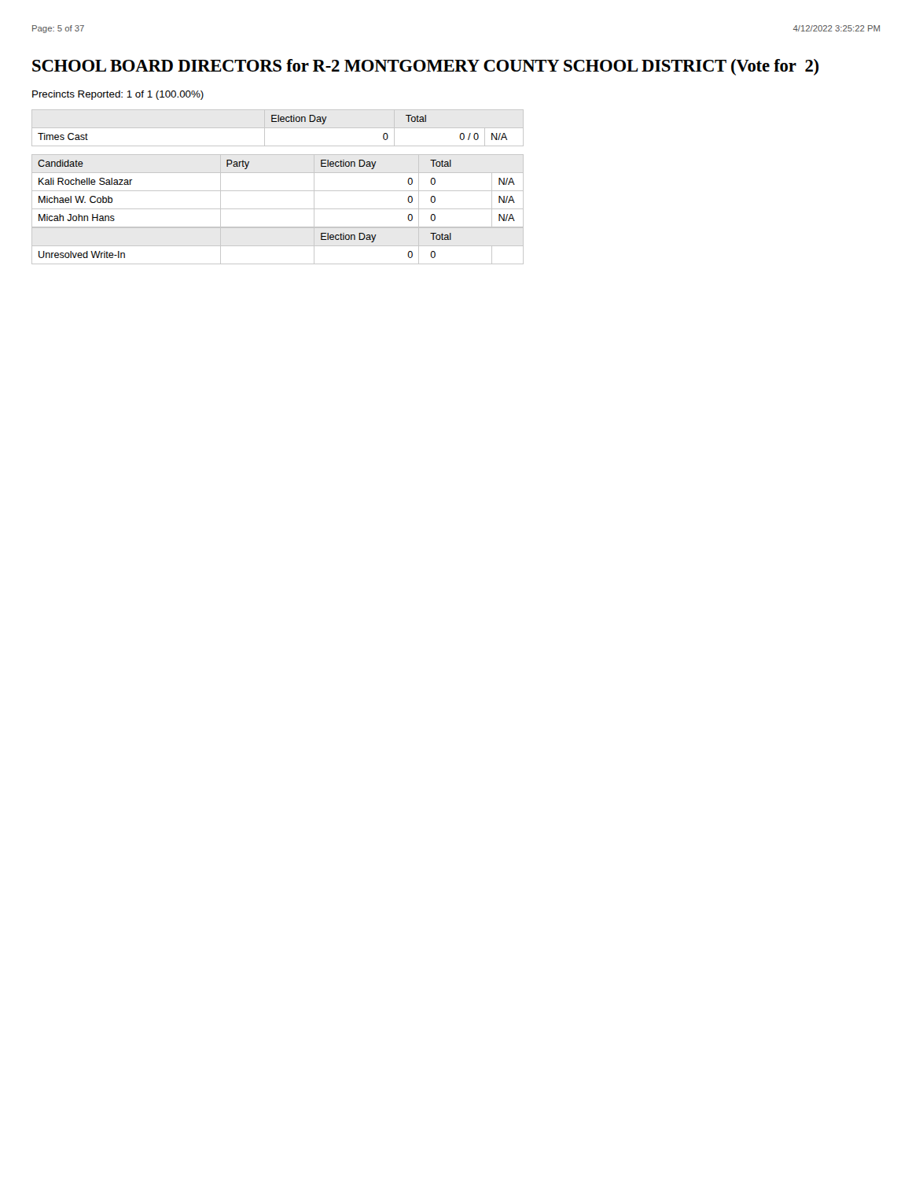Page: 5 of 37 4/12/2022 3:25:22 PM
SCHOOL BOARD DIRECTORS for R-2 MONTGOMERY COUNTY SCHOOL DISTRICT (Vote for 2)
Precincts Reported: 1 of 1 (100.00%)
| | Election Day | Total |
| --- | --- | --- |
| Times Cast | 0 | 0 / 0 | N/A |
| Candidate | Party | Election Day | Total |
| --- | --- | --- | --- |
| Kali Rochelle Salazar | | 0 | 0 | N/A |
| Michael W. Cobb | | 0 | 0 | N/A |
| Micah John Hans | | 0 | 0 | N/A |
| | | Election Day | Total |
| --- | --- | --- | --- |
| Unresolved Write-In | | 0 | 0 | |